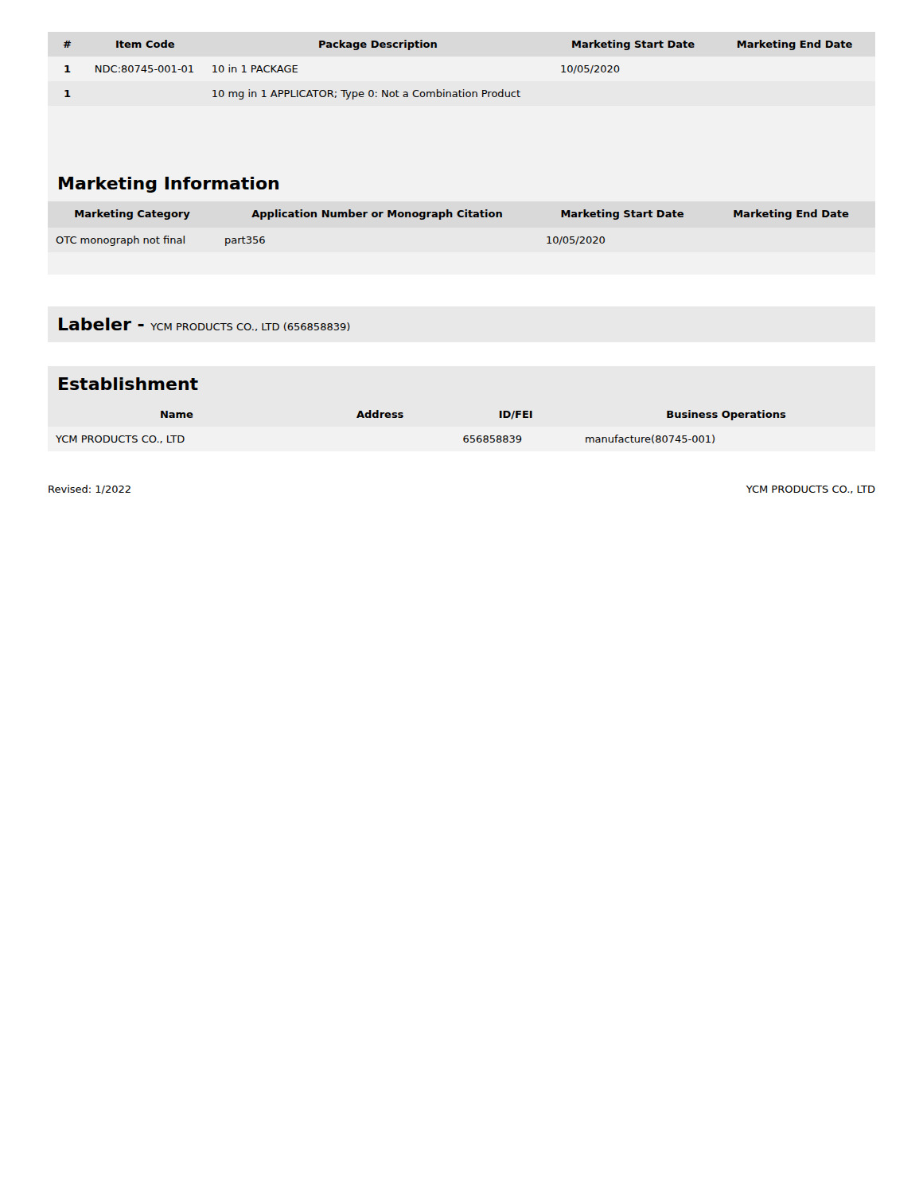| # | Item Code | Package Description | Marketing Start Date | Marketing End Date |
| --- | --- | --- | --- | --- |
| 1 | NDC:80745-001-01 | 10 in 1 PACKAGE | 10/05/2020 | |
| 1 | | 10 mg in 1 APPLICATOR; Type 0: Not a Combination Product | | |
Marketing Information
| Marketing Category | Application Number or Monograph Citation | Marketing Start Date | Marketing End Date |
| --- | --- | --- | --- |
| OTC monograph not final | part356 | 10/05/2020 | |
Labeler - YCM PRODUCTS CO., LTD (656858839)
Establishment
| Name | Address | ID/FEI | Business Operations |
| --- | --- | --- | --- |
| YCM PRODUCTS CO., LTD | | 656858839 | manufacture(80745-001) |
Revised: 1/2022
YCM PRODUCTS CO., LTD